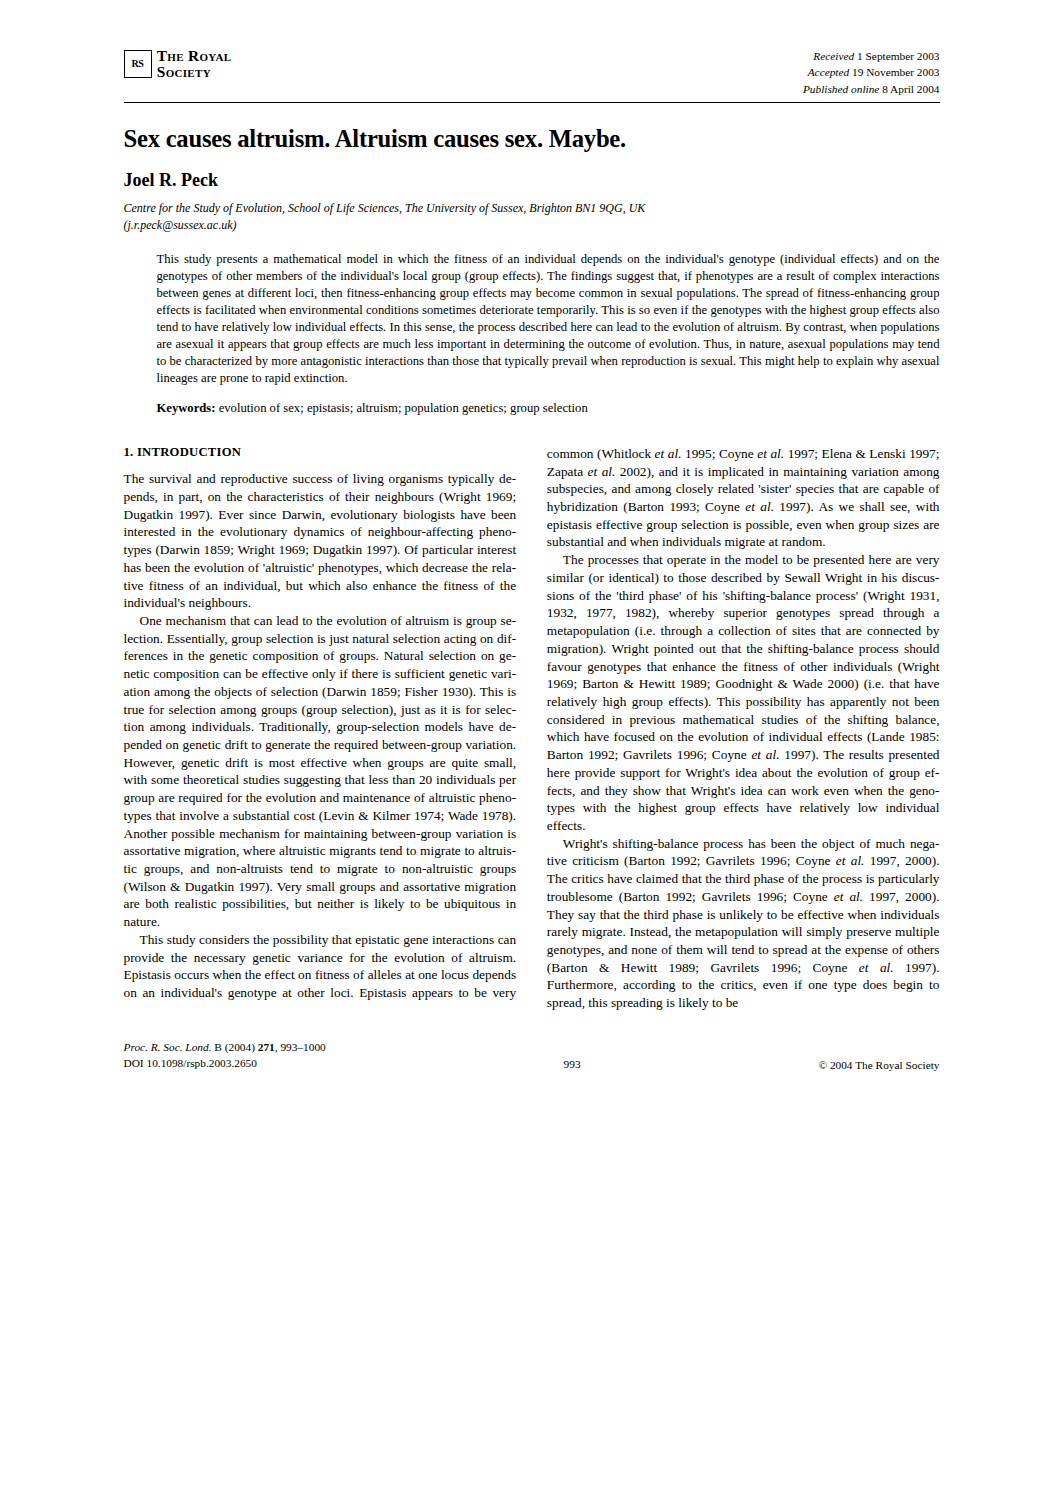RS
The Royal
Society
Received 1 September 2003
Accepted 19 November 2003
Published online 8 April 2004
Sex causes altruism. Altruism causes sex. Maybe.
Joel R. Peck
Centre for the Study of Evolution, School of Life Sciences, The University of Sussex, Brighton BN1 9QG, UK
(j.r.peck@sussex.ac.uk)
This study presents a mathematical model in which the fitness of an individual depends on the individual's genotype (individual effects) and on the genotypes of other members of the individual's local group (group effects). The findings suggest that, if phenotypes are a result of complex interactions between genes at different loci, then fitness-enhancing group effects may become common in sexual populations. The spread of fitness-enhancing group effects is facilitated when environmental conditions sometimes deteriorate temporarily. This is so even if the genotypes with the highest group effects also tend to have relatively low individual effects. In this sense, the process described here can lead to the evolution of altruism. By contrast, when populations are asexual it appears that group effects are much less important in determining the outcome of evolution. Thus, in nature, asexual populations may tend to be characterized by more antagonistic interactions than those that typically prevail when reproduction is sexual. This might help to explain why asexual lineages are prone to rapid extinction.
Keywords: evolution of sex; epistasis; altruism; population genetics; group selection
1. Introduction
The survival and reproductive success of living organisms typically depends, in part, on the characteristics of their neighbours (Wright 1969; Dugatkin 1997). Ever since Darwin, evolutionary biologists have been interested in the evolutionary dynamics of neighbour-affecting phenotypes (Darwin 1859; Wright 1969; Dugatkin 1997). Of particular interest has been the evolution of 'altruistic' phenotypes, which decrease the relative fitness of an individual, but which also enhance the fitness of the individual's neighbours.
One mechanism that can lead to the evolution of altruism is group selection. Essentially, group selection is just natural selection acting on differences in the genetic composition of groups. Natural selection on genetic composition can be effective only if there is sufficient genetic variation among the objects of selection (Darwin 1859; Fisher 1930). This is true for selection among groups (group selection), just as it is for selection among individuals. Traditionally, group-selection models have depended on genetic drift to generate the required between-group variation. However, genetic drift is most effective when groups are quite small, with some theoretical studies suggesting that less than 20 individuals per group are required for the evolution and maintenance of altruistic phenotypes that involve a substantial cost (Levin & Kilmer 1974; Wade 1978). Another possible mechanism for maintaining between-group variation is assortative migration, where altruistic migrants tend to migrate to altruistic groups, and non-altruists tend to migrate to non-altruistic groups (Wilson & Dugatkin 1997). Very small groups and assortative migration are both realistic possibilities, but neither is likely to be ubiquitous in nature.
This study considers the possibility that epistatic gene interactions can provide the necessary genetic variance for the evolution of altruism. Epistasis occurs when the effect on fitness of alleles at one locus depends on an individual's genotype at other loci. Epistasis appears to be very common (Whitlock et al. 1995; Coyne et al. 1997; Elena & Lenski 1997; Zapata et al. 2002), and it is implicated in maintaining variation among subspecies, and among closely related 'sister' species that are capable of hybridization (Barton 1993; Coyne et al. 1997). As we shall see, with epistasis effective group selection is possible, even when group sizes are substantial and when individuals migrate at random.
The processes that operate in the model to be presented here are very similar (or identical) to those described by Sewall Wright in his discussions of the 'third phase' of his 'shifting-balance process' (Wright 1931, 1932, 1977, 1982), whereby superior genotypes spread through a metapopulation (i.e. through a collection of sites that are connected by migration). Wright pointed out that the shifting-balance process should favour genotypes that enhance the fitness of other individuals (Wright 1969; Barton & Hewitt 1989; Goodnight & Wade 2000) (i.e. that have relatively high group effects). This possibility has apparently not been considered in previous mathematical studies of the shifting balance, which have focused on the evolution of individual effects (Lande 1985: Barton 1992; Gavrilets 1996; Coyne et al. 1997). The results presented here provide support for Wright's idea about the evolution of group effects, and they show that Wright's idea can work even when the genotypes with the highest group effects have relatively low individual effects.
Wright's shifting-balance process has been the object of much negative criticism (Barton 1992; Gavrilets 1996; Coyne et al. 1997, 2000). The critics have claimed that the third phase of the process is particularly troublesome (Barton 1992; Gavrilets 1996; Coyne et al. 1997, 2000). They say that the third phase is unlikely to be effective when individuals rarely migrate. Instead, the metapopulation will simply preserve multiple genotypes, and none of them will tend to spread at the expense of others (Barton & Hewitt 1989; Gavrilets 1996; Coyne et al. 1997). Furthermore, according to the critics, even if one type does begin to spread, this spreading is likely to be
Proc. R. Soc. Lond. B (2004) 271, 993–1000
DOI 10.1098/rspb.2003.2650
993
© 2004 The Royal Society